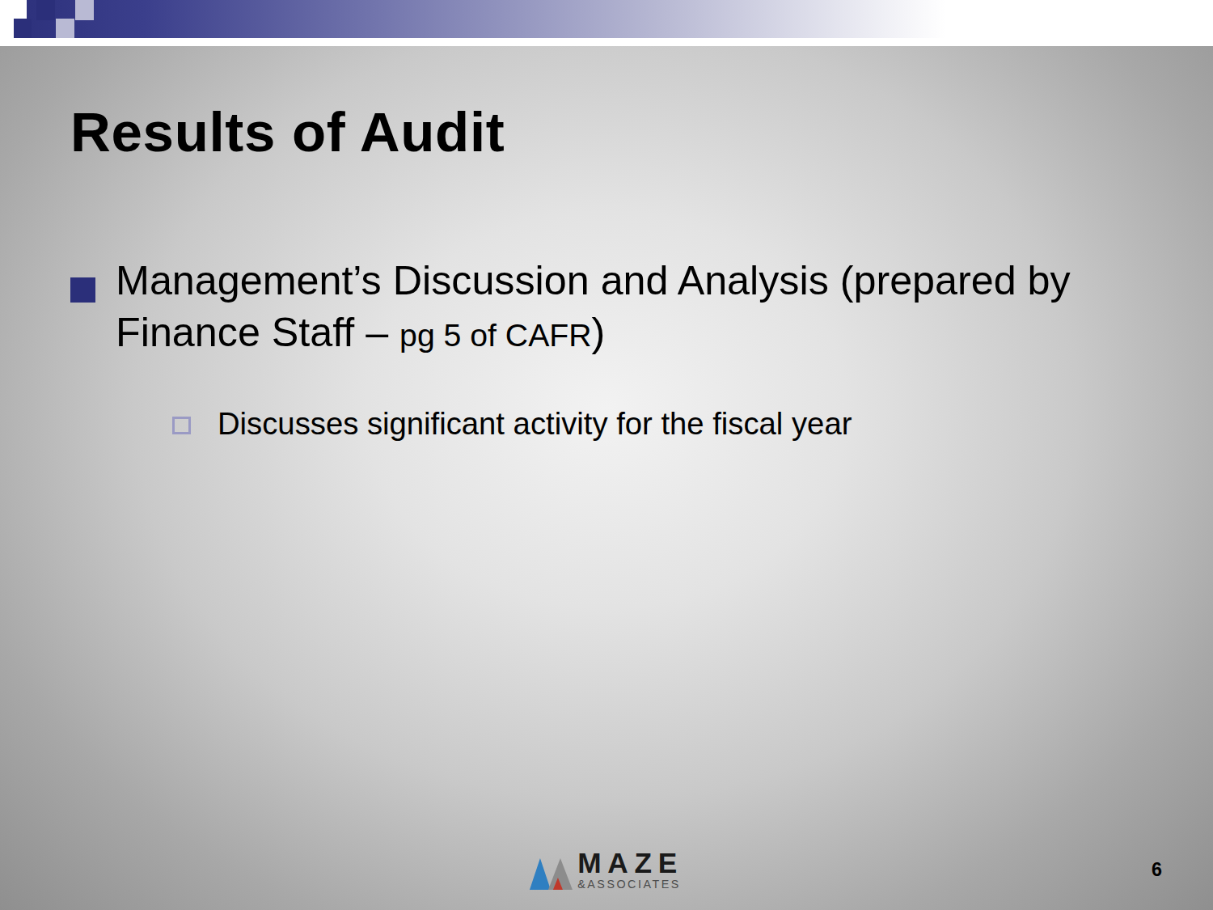Results of Audit
Management’s Discussion and Analysis (prepared by Finance Staff – pg 5 of CAFR)
Discusses significant activity for the fiscal year
MAZE &ASSOCIATES
6